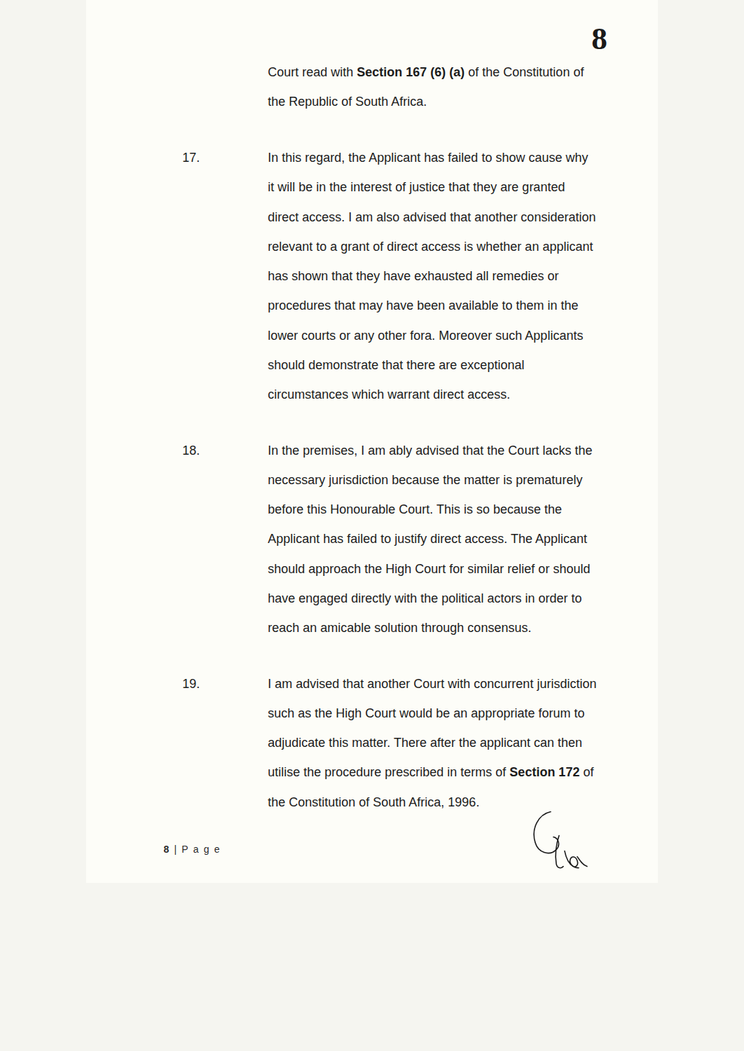8
Court read with Section 167 (6) (a) of the Constitution of the Republic of South Africa.
17. In this regard, the Applicant has failed to show cause why it will be in the interest of justice that they are granted direct access. I am also advised that another consideration relevant to a grant of direct access is whether an applicant has shown that they have exhausted all remedies or procedures that may have been available to them in the lower courts or any other fora. Moreover such Applicants should demonstrate that there are exceptional circumstances which warrant direct access.
18. In the premises, I am ably advised that the Court lacks the necessary jurisdiction because the matter is prematurely before this Honourable Court. This is so because the Applicant has failed to justify direct access. The Applicant should approach the High Court for similar relief or should have engaged directly with the political actors in order to reach an amicable solution through consensus.
19. I am advised that another Court with concurrent jurisdiction such as the High Court would be an appropriate forum to adjudicate this matter. There after the applicant can then utilise the procedure prescribed in terms of Section 172 of the Constitution of South Africa, 1996.
8 | P a g e